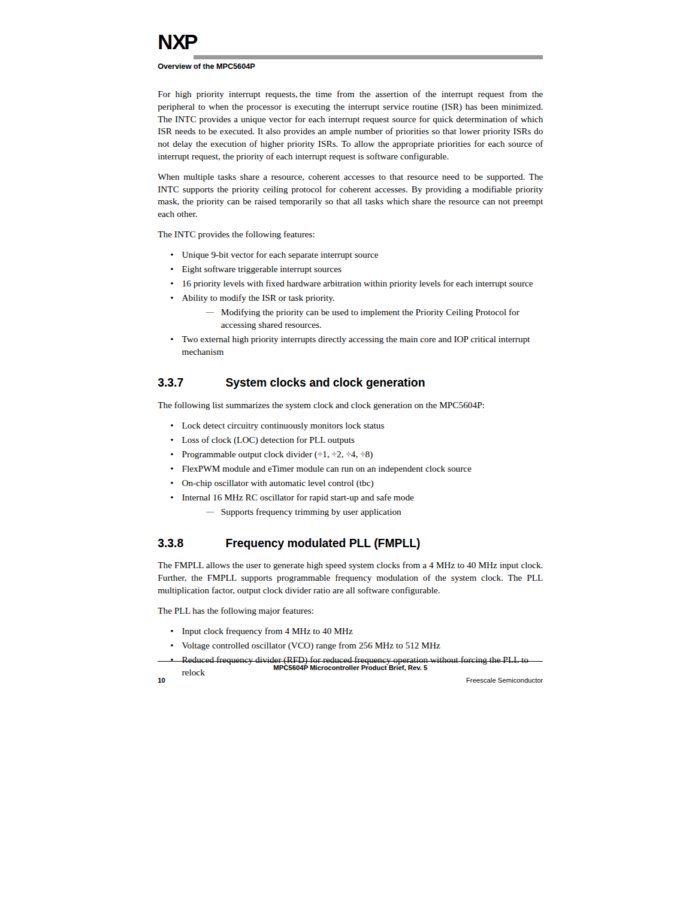NXP
Overview of the MPC5604P
For high priority interrupt requests, the time from the assertion of the interrupt request from the peripheral to when the processor is executing the interrupt service routine (ISR) has been minimized. The INTC provides a unique vector for each interrupt request source for quick determination of which ISR needs to be executed. It also provides an ample number of priorities so that lower priority ISRs do not delay the execution of higher priority ISRs. To allow the appropriate priorities for each source of interrupt request, the priority of each interrupt request is software configurable.
When multiple tasks share a resource, coherent accesses to that resource need to be supported. The INTC supports the priority ceiling protocol for coherent accesses. By providing a modifiable priority mask, the priority can be raised temporarily so that all tasks which share the resource can not preempt each other.
The INTC provides the following features:
Unique 9-bit vector for each separate interrupt source
Eight software triggerable interrupt sources
16 priority levels with fixed hardware arbitration within priority levels for each interrupt source
Ability to modify the ISR or task priority.
Modifying the priority can be used to implement the Priority Ceiling Protocol for accessing shared resources.
Two external high priority interrupts directly accessing the main core and IOP critical interrupt mechanism
3.3.7 System clocks and clock generation
The following list summarizes the system clock and clock generation on the MPC5604P:
Lock detect circuitry continuously monitors lock status
Loss of clock (LOC) detection for PLL outputs
Programmable output clock divider (÷1, ÷2, ÷4, ÷8)
FlexPWM module and eTimer module can run on an independent clock source
On-chip oscillator with automatic level control (tbc)
Internal 16 MHz RC oscillator for rapid start-up and safe mode
Supports frequency trimming by user application
3.3.8 Frequency modulated PLL (FMPLL)
The FMPLL allows the user to generate high speed system clocks from a 4 MHz to 40 MHz input clock. Further, the FMPLL supports programmable frequency modulation of the system clock. The PLL multiplication factor, output clock divider ratio are all software configurable.
The PLL has the following major features:
Input clock frequency from 4 MHz to 40 MHz
Voltage controlled oscillator (VCO) range from 256 MHz to 512 MHz
Reduced frequency divider (RFD) for reduced frequency operation without forcing the PLL to relock
MPC5604P Microcontroller Product Brief, Rev. 5
10 Freescale Semiconductor